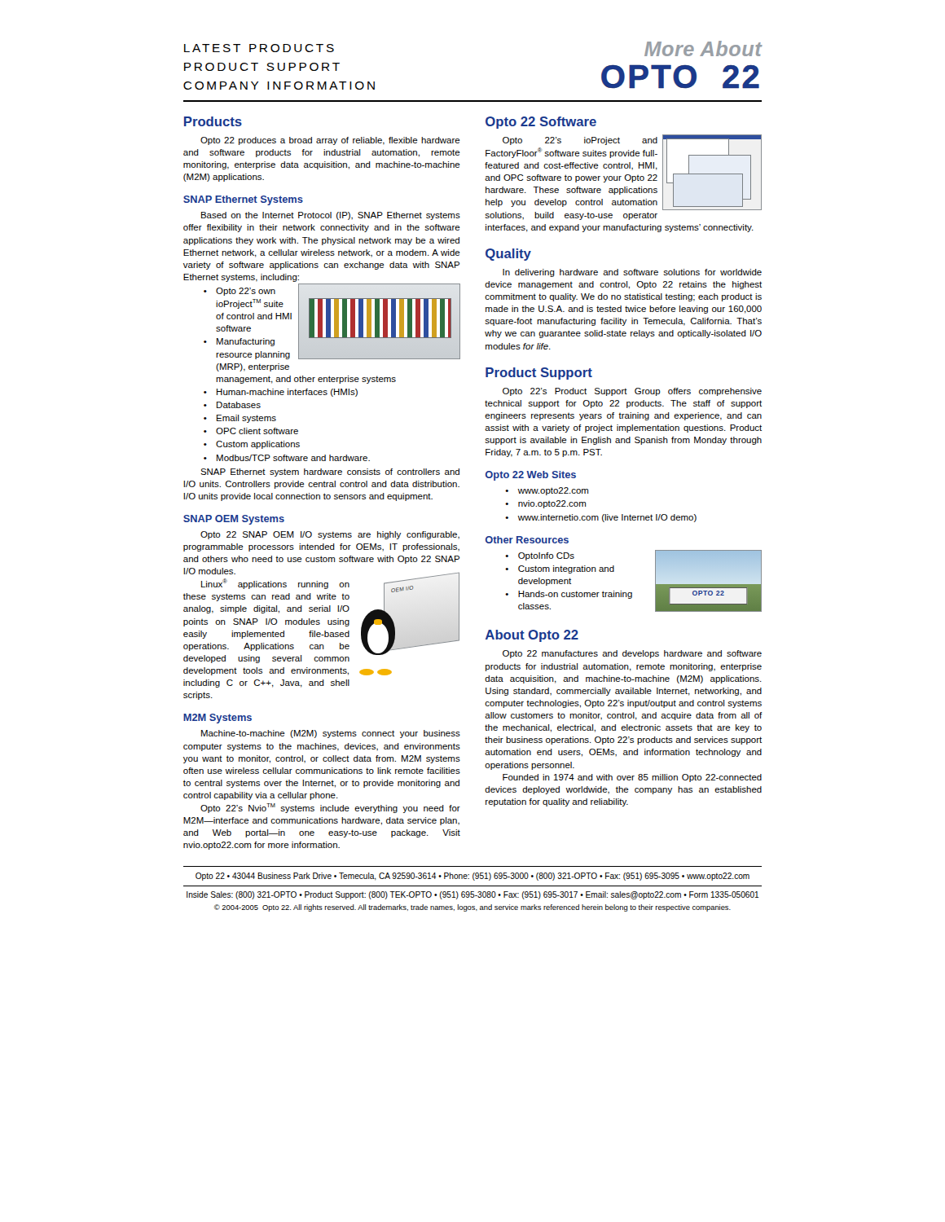LATEST PRODUCTS
PRODUCT SUPPORT
COMPANY INFORMATION
More About
OPTO 22
Products
Opto 22 produces a broad array of reliable, flexible hardware and software products for industrial automation, remote monitoring, enterprise data acquisition, and machine-to-machine (M2M) applications.
SNAP Ethernet Systems
Based on the Internet Protocol (IP), SNAP Ethernet systems offer flexibility in their network connectivity and in the software applications they work with. The physical network may be a wired Ethernet network, a cellular wireless network, or a modem. A wide variety of software applications can exchange data with SNAP Ethernet systems, including:
Opto 22’s own ioProjectTM suite of control and HMI software
Manufacturing resource planning (MRP), enterprise management, and other enterprise systems
Human-machine interfaces (HMIs)
Databases
Email systems
OPC client software
Custom applications
Modbus/TCP software and hardware.
SNAP Ethernet system hardware consists of controllers and I/O units. Controllers provide central control and data distribution. I/O units provide local connection to sensors and equipment.
SNAP OEM Systems
Opto 22 SNAP OEM I/O systems are highly configurable, programmable processors intended for OEMs, IT professionals, and others who need to use custom software with Opto 22 SNAP I/O modules.
Linux® applications running on these systems can read and write to analog, simple digital, and serial I/O points on SNAP I/O modules using easily implemented file-based operations. Applications can be developed using several common development tools and environments, including C or C++, Java, and shell scripts.
M2M Systems
Machine-to-machine (M2M) systems connect your business computer systems to the machines, devices, and environments you want to monitor, control, or collect data from. M2M systems often use wireless cellular communications to link remote facilities to central systems over the Internet, or to provide monitoring and control capability via a cellular phone.
Opto 22’s NvioTM systems include everything you need for M2M—interface and communications hardware, data service plan, and Web portal—in one easy-to-use package. Visit nvio.opto22.com for more information.
Opto 22 Software
Opto 22’s ioProject and FactoryFloor® software suites provide full-featured and cost-effective control, HMI, and OPC software to power your Opto 22 hardware. These software applications help you develop control automation solutions, build easy-to-use operator interfaces, and expand your manufacturing systems’ connectivity.
Quality
In delivering hardware and software solutions for worldwide device management and control, Opto 22 retains the highest commitment to quality. We do no statistical testing; each product is made in the U.S.A. and is tested twice before leaving our 160,000 square-foot manufacturing facility in Temecula, California. That’s why we can guarantee solid-state relays and optically-isolated I/O modules for life.
Product Support
Opto 22’s Product Support Group offers comprehensive technical support for Opto 22 products. The staff of support engineers represents years of training and experience, and can assist with a variety of project implementation questions. Product support is available in English and Spanish from Monday through Friday, 7 a.m. to 5 p.m. PST.
Opto 22 Web Sites
www.opto22.com
nvio.opto22.com
www.internetio.com (live Internet I/O demo)
Other Resources
OPTO 22
OptoInfo CDs
Custom integration and development
Hands-on customer training classes.
About Opto 22
Opto 22 manufactures and develops hardware and software products for industrial automation, remote monitoring, enterprise data acquisition, and machine-to-machine (M2M) applications. Using standard, commercially available Internet, networking, and computer technologies, Opto 22’s input/output and control systems allow customers to monitor, control, and acquire data from all of the mechanical, electrical, and electronic assets that are key to their business operations. Opto 22’s products and services support automation end users, OEMs, and information technology and operations personnel.
Founded in 1974 and with over 85 million Opto 22-connected devices deployed worldwide, the company has an established reputation for quality and reliability.
Opto 22 • 43044 Business Park Drive • Temecula, CA 92590-3614 • Phone: (951) 695-3000 • (800) 321-OPTO • Fax: (951) 695-3095 • www.opto22.com
Inside Sales: (800) 321-OPTO • Product Support: (800) TEK-OPTO • (951) 695-3080 • Fax: (951) 695-3017 • Email: sales@opto22.com • Form 1335-050601
© 2004-2005 Opto 22. All rights reserved. All trademarks, trade names, logos, and service marks referenced herein belong to their respective companies.